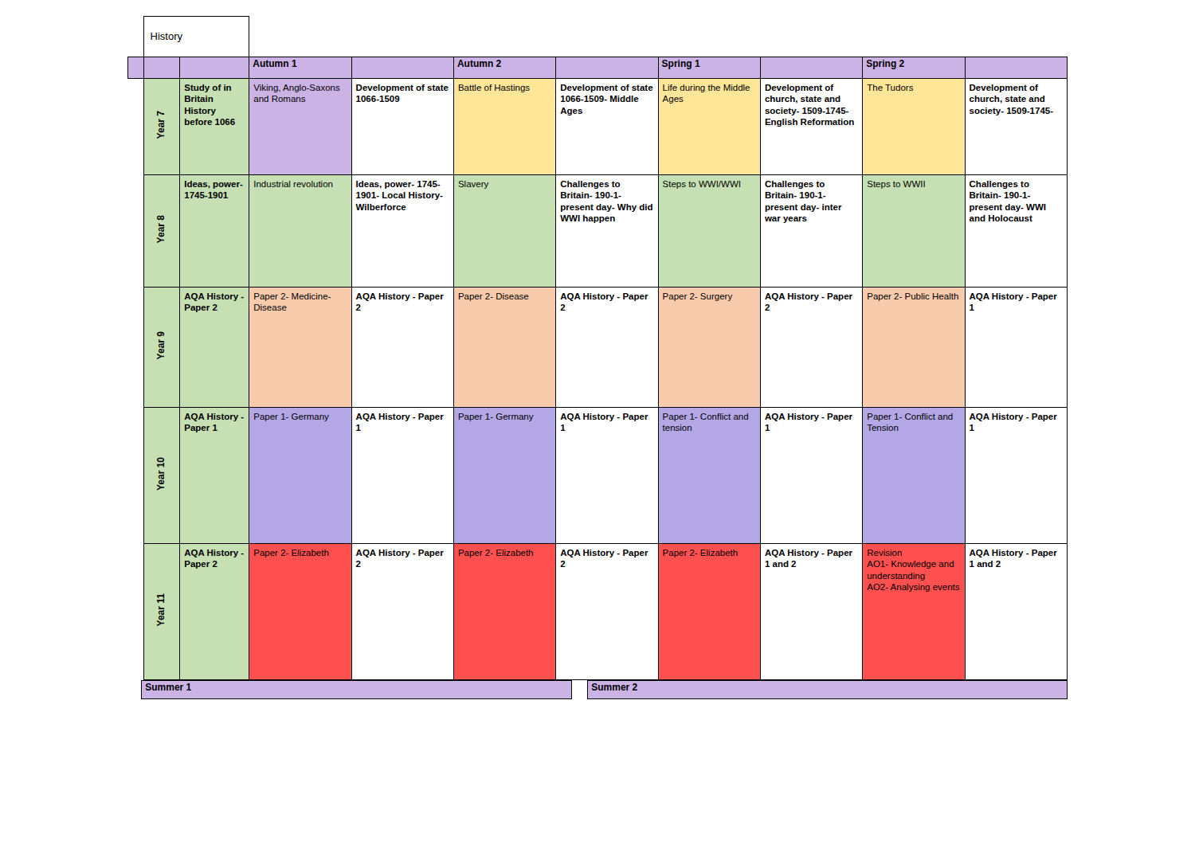| | History | | | | | | | | |
| | | | Autumn 1 | | Autumn 2 | | Spring 1 | | Spring 2 | |
| | Year 7 | Study of in Britain History before 1066 | Viking, Anglo-Saxons and Romans | Development of state 1066-1509 | Battle of Hastings | Development of state 1066-1509- Middle Ages | Life during the Middle Ages | Development of church, state and society- 1509-1745- English Reformation | The Tudors | Development of church, state and society- 1509-1745- |
| | Year 8 | Ideas, power- 1745-1901 | Industrial revolution | Ideas, power- 1745-1901- Local History- Wilberforce | Slavery | Challenges to Britain- 190-1-present day- Why did WWI happen | Steps to WWI/WWI | Challenges to Britain- 190-1-present day- inter war years | Steps to WWII | Challenges to Britain- 190-1-present day- WWI and Holocaust |
| | Year 9 | AQA History - Paper 2 | Paper 2- Medicine- Disease | AQA History - Paper 2 | Paper 2- Disease | AQA History - Paper 2 | Paper 2- Surgery | AQA History - Paper 2 | Paper 2- Public Health | AQA History - Paper 1 |
| | Year 10 | AQA History - Paper 1 | Paper 1- Germany | AQA History - Paper 1 | Paper 1- Germany | AQA History - Paper 1 | Paper 1- Conflict and tension | AQA History - Paper 1 | Paper 1- Conflict and Tension | AQA History - Paper 1 |
| | Year 11 | AQA History - Paper 2 | Paper 2- Elizabeth | AQA History - Paper 2 | Paper 2- Elizabeth | AQA History - Paper 2 | Paper 2- Elizabeth | AQA History - Paper 1 and 2 | Revision AO1- Knowledge and understanding AO2- Analysing events | AQA History - Paper 1 and 2 |
| | Summer 1 | | Summer 2 |